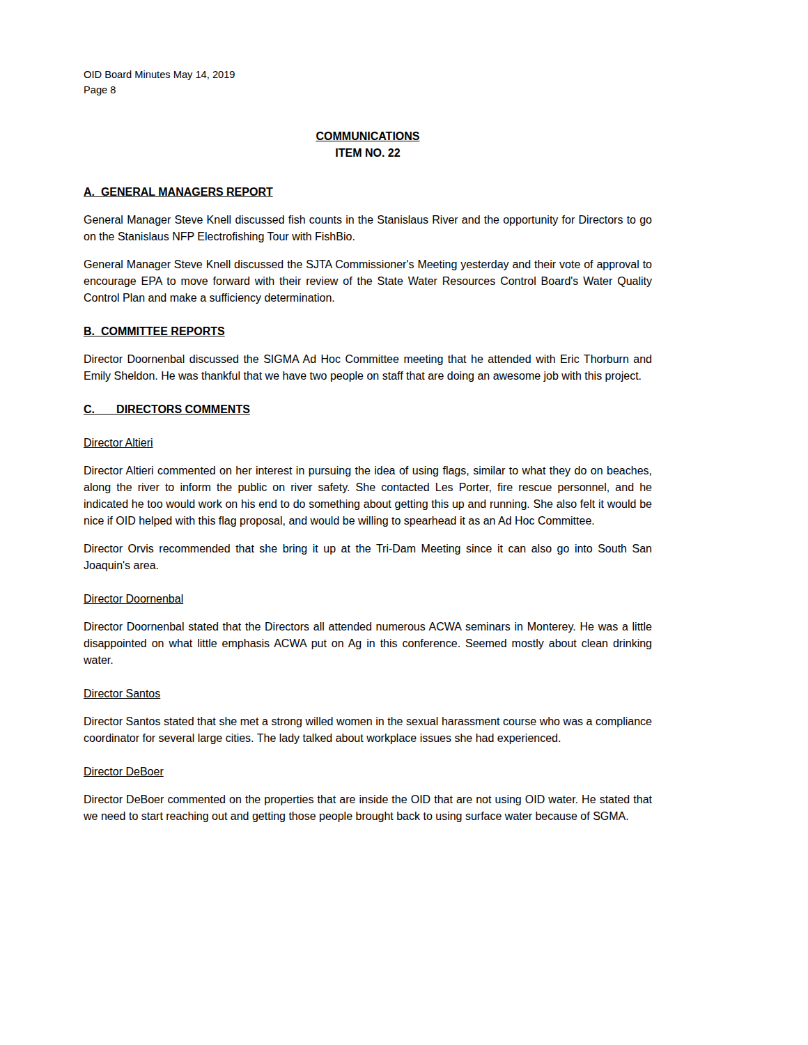OID Board Minutes May 14, 2019
Page 8
COMMUNICATIONS
ITEM NO. 22
A. GENERAL MANAGERS REPORT
General Manager Steve Knell discussed fish counts in the Stanislaus River and the opportunity for Directors to go on the Stanislaus NFP Electrofishing Tour with FishBio.
General Manager Steve Knell discussed the SJTA Commissioner's Meeting yesterday and their vote of approval to encourage EPA to move forward with their review of the State Water Resources Control Board's Water Quality Control Plan and make a sufficiency determination.
B. COMMITTEE REPORTS
Director Doornenbal discussed the SIGMA Ad Hoc Committee meeting that he attended with Eric Thorburn and Emily Sheldon. He was thankful that we have two people on staff that are doing an awesome job with this project.
C. DIRECTORS COMMENTS
Director Altieri
Director Altieri commented on her interest in pursuing the idea of using flags, similar to what they do on beaches, along the river to inform the public on river safety. She contacted Les Porter, fire rescue personnel, and he indicated he too would work on his end to do something about getting this up and running. She also felt it would be nice if OID helped with this flag proposal, and would be willing to spearhead it as an Ad Hoc Committee.
Director Orvis recommended that she bring it up at the Tri-Dam Meeting since it can also go into South San Joaquin's area.
Director Doornenbal
Director Doornenbal stated that the Directors all attended numerous ACWA seminars in Monterey. He was a little disappointed on what little emphasis ACWA put on Ag in this conference. Seemed mostly about clean drinking water.
Director Santos
Director Santos stated that she met a strong willed women in the sexual harassment course who was a compliance coordinator for several large cities. The lady talked about workplace issues she had experienced.
Director DeBoer
Director DeBoer commented on the properties that are inside the OID that are not using OID water. He stated that we need to start reaching out and getting those people brought back to using surface water because of SGMA.